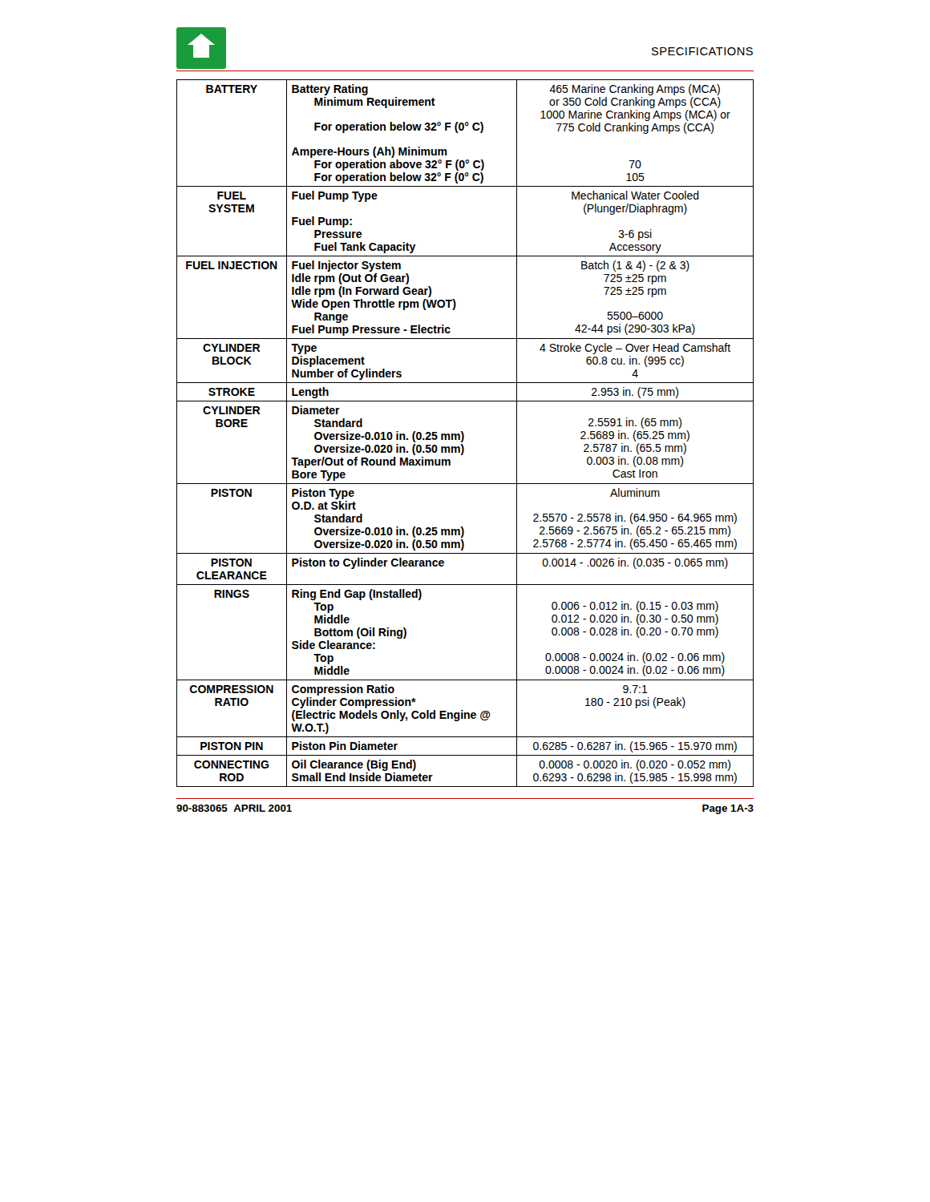SPECIFICATIONS
| BATTERY | Battery Rating Minimum Requirement For operation below 32° F (0° C) Ampere-Hours (Ah) Minimum For operation above 32° F (0° C) For operation below 32° F (0° C) | 465 Marine Cranking Amps (MCA) or 350 Cold Cranking Amps (CCA) 1000 Marine Cranking Amps (MCA) or 775 Cold Cranking Amps (CCA) 70 105 |
| FUEL SYSTEM | Fuel Pump Type Fuel Pump: Pressure Fuel Tank Capacity | Mechanical Water Cooled (Plunger/Diaphragm) 3-6 psi Accessory |
| FUEL INJECTION | Fuel Injector System Idle rpm (Out Of Gear) Idle rpm (In Forward Gear) Wide Open Throttle rpm (WOT) Range Fuel Pump Pressure - Electric | Batch (1 & 4) - (2 & 3) 725 ±25 rpm 725 ±25 rpm 5500–6000 42-44 psi (290-303 kPa) |
| CYLINDER BLOCK | Type Displacement Number of Cylinders | 4 Stroke Cycle – Over Head Camshaft 60.8 cu. in. (995 cc) 4 |
| STROKE | Length | 2.953 in. (75 mm) |
| CYLINDER BORE | Diameter Standard Oversize-0.010 in. (0.25 mm) Oversize-0.020 in. (0.50 mm) Taper/Out of Round Maximum Bore Type | 2.5591 in. (65 mm) 2.5689 in. (65.25 mm) 2.5787 in. (65.5 mm) 0.003 in. (0.08 mm) Cast Iron |
| PISTON | Piston Type O.D. at Skirt Standard Oversize-0.010 in. (0.25 mm) Oversize-0.020 in. (0.50 mm) | Aluminum 2.5570 - 2.5578 in. (64.950 - 64.965 mm) 2.5669 - 2.5675 in. (65.2 - 65.215 mm) 2.5768 - 2.5774 in. (65.450 - 65.465 mm) |
| PISTON CLEARANCE | Piston to Cylinder Clearance | 0.0014 - .0026 in. (0.035 - 0.065 mm) |
| RINGS | Ring End Gap (Installed) Top Middle Bottom (Oil Ring) Side Clearance: Top Middle | 0.006 - 0.012 in. (0.15 - 0.03 mm) 0.012 - 0.020 in. (0.30 - 0.50 mm) 0.008 - 0.028 in. (0.20 - 0.70 mm) 0.0008 - 0.0024 in. (0.02 - 0.06 mm) 0.0008 - 0.0024 in. (0.02 - 0.06 mm) |
| COMPRESSION RATIO | Compression Ratio Cylinder Compression* (Electric Models Only, Cold Engine @ W.O.T.) | 9.7:1 180 - 210 psi (Peak) |
| PISTON PIN | Piston Pin Diameter | 0.6285 - 0.6287 in. (15.965 - 15.970 mm) |
| CONNECTING ROD | Oil Clearance (Big End) Small End Inside Diameter | 0.0008 - 0.0020 in. (0.020 - 0.052 mm) 0.6293 - 0.6298 in. (15.985 - 15.998 mm) |
90-883065 APRIL 2001 Page 1A-3